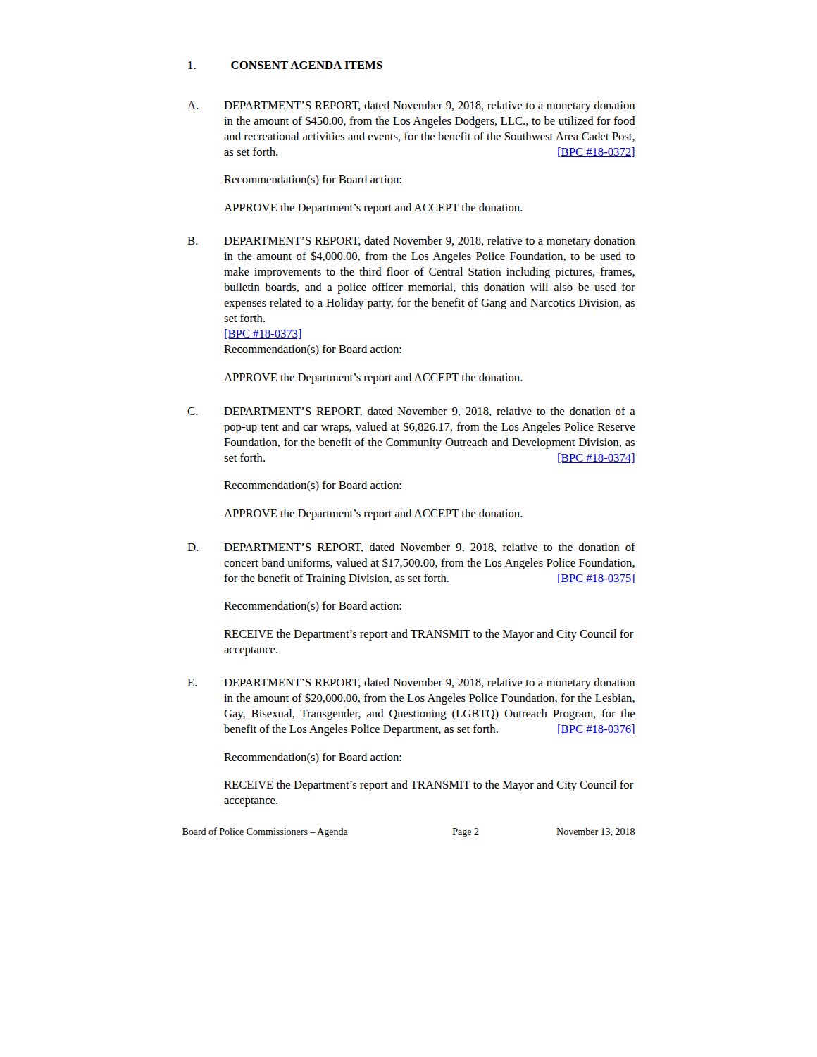1.
CONSENT AGENDA ITEMS
A.
DEPARTMENT’S REPORT, dated November 9, 2018, relative to a monetary donation in the amount of $450.00, from the Los Angeles Dodgers, LLC., to be utilized for food and recreational activities and events, for the benefit of the Southwest Area Cadet Post, as set forth. [BPC #18-0372]
Recommendation(s) for Board action:
APPROVE the Department’s report and ACCEPT the donation.
B.
DEPARTMENT’S REPORT, dated November 9, 2018, relative to a monetary donation in the amount of $4,000.00, from the Los Angeles Police Foundation, to be used to make improvements to the third floor of Central Station including pictures, frames, bulletin boards, and a police officer memorial, this donation will also be used for expenses related to a Holiday party, for the benefit of Gang and Narcotics Division, as set forth.
[BPC #18-0373]
Recommendation(s) for Board action:
APPROVE the Department’s report and ACCEPT the donation.
C.
DEPARTMENT’S REPORT, dated November 9, 2018, relative to the donation of a pop-up tent and car wraps, valued at $6,826.17, from the Los Angeles Police Reserve Foundation, for the benefit of the Community Outreach and Development Division, as set forth. [BPC #18-0374]
Recommendation(s) for Board action:
APPROVE the Department’s report and ACCEPT the donation.
D.
DEPARTMENT’S REPORT, dated November 9, 2018, relative to the donation of concert band uniforms, valued at $17,500.00, from the Los Angeles Police Foundation, for the benefit of Training Division, as set forth. [BPC #18-0375]
Recommendation(s) for Board action:
RECEIVE the Department’s report and TRANSMIT to the Mayor and City Council for acceptance.
E.
DEPARTMENT’S REPORT, dated November 9, 2018, relative to a monetary donation in the amount of $20,000.00, from the Los Angeles Police Foundation, for the Lesbian, Gay, Bisexual, Transgender, and Questioning (LGBTQ) Outreach Program, for the benefit of the Los Angeles Police Department, as set forth. [BPC #18-0376]
Recommendation(s) for Board action:
RECEIVE the Department’s report and TRANSMIT to the Mayor and City Council for acceptance.
Board of Police Commissioners – Agenda
Page 2
November 13, 2018